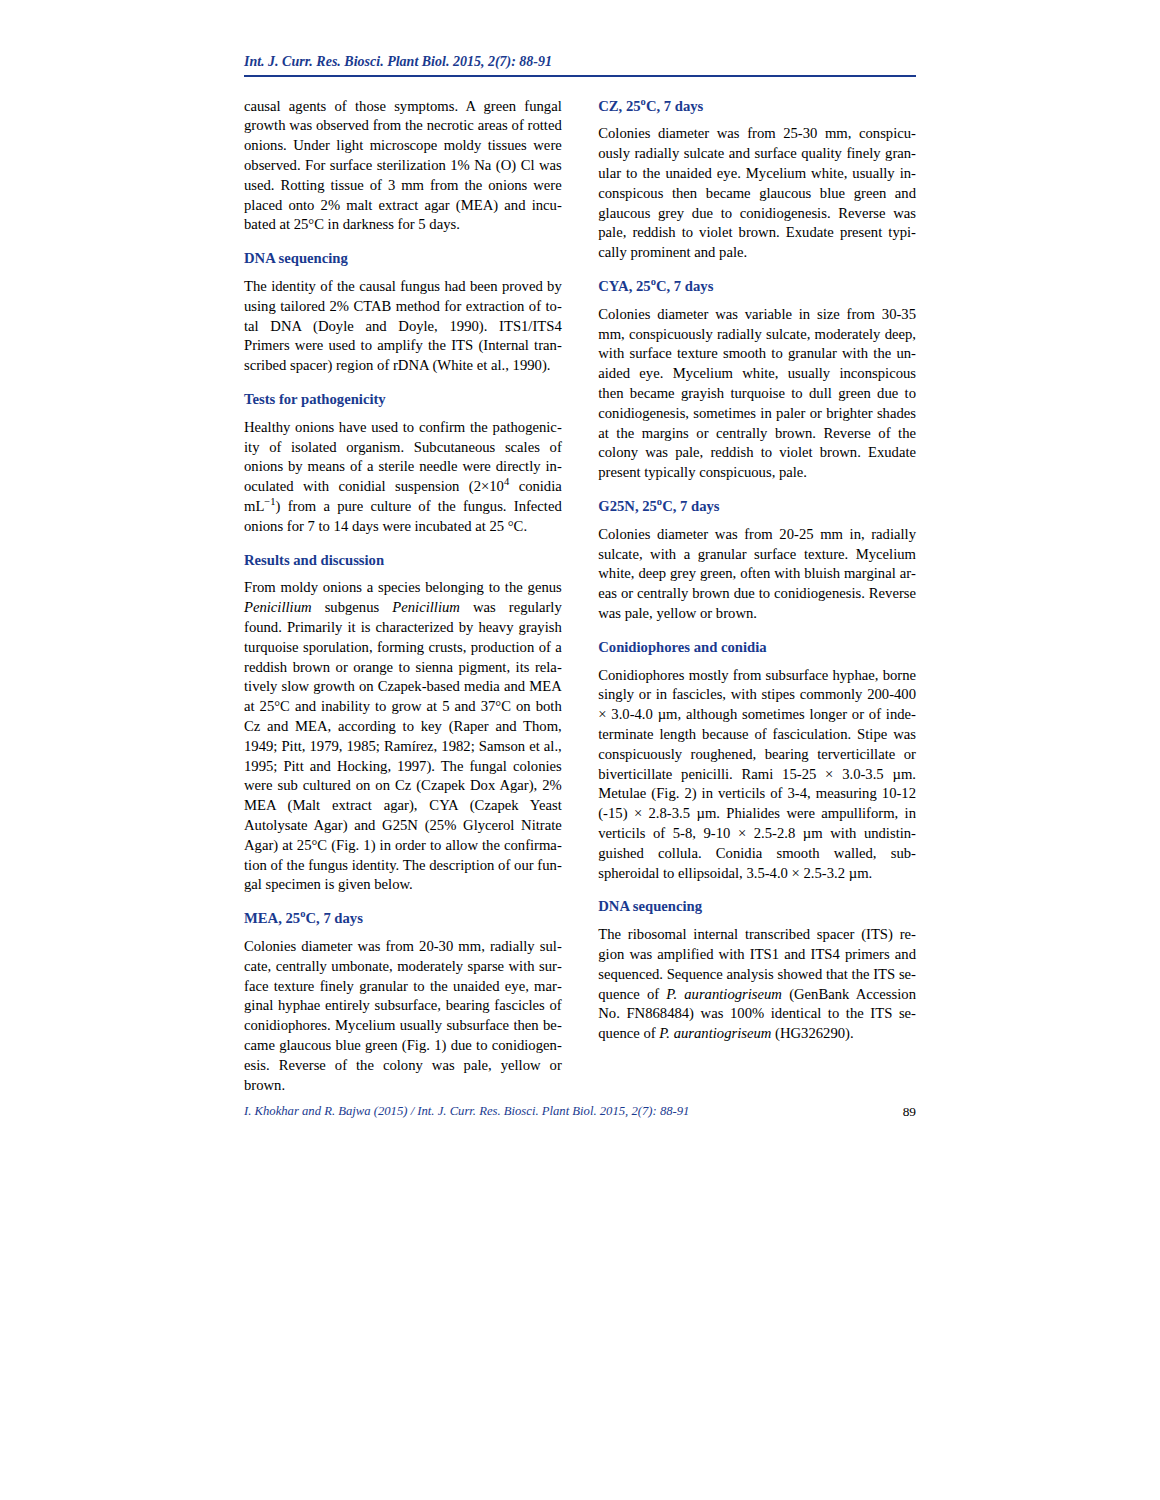Int. J. Curr. Res. Biosci. Plant Biol. 2015, 2(7): 88-91
causal agents of those symptoms. A green fungal growth was observed from the necrotic areas of rotted onions. Under light microscope moldy tissues were observed. For surface sterilization 1% Na (O) Cl was used. Rotting tissue of 3 mm from the onions were placed onto 2% malt extract agar (MEA) and incubated at 25°C in darkness for 5 days.
DNA sequencing
The identity of the causal fungus had been proved by using tailored 2% CTAB method for extraction of total DNA (Doyle and Doyle, 1990). ITS1/ITS4 Primers were used to amplify the ITS (Internal transcribed spacer) region of rDNA (White et al., 1990).
Tests for pathogenicity
Healthy onions have used to confirm the pathogenicity of isolated organism. Subcutaneous scales of onions by means of a sterile needle were directly inoculated with conidial suspension (2×104 conidia mL−1) from a pure culture of the fungus. Infected onions for 7 to 14 days were incubated at 25 °C.
Results and discussion
From moldy onions a species belonging to the genus Penicillium subgenus Penicillium was regularly found. Primarily it is characterized by heavy grayish turquoise sporulation, forming crusts, production of a reddish brown or orange to sienna pigment, its relatively slow growth on Czapek-based media and MEA at 25°C and inability to grow at 5 and 37°C on both Cz and MEA, according to key (Raper and Thom, 1949; Pitt, 1979, 1985; Ramírez, 1982; Samson et al., 1995; Pitt and Hocking, 1997). The fungal colonies were sub cultured on on Cz (Czapek Dox Agar), 2% MEA (Malt extract agar), CYA (Czapek Yeast Autolysate Agar) and G25N (25% Glycerol Nitrate Agar) at 25°C (Fig. 1) in order to allow the confirmation of the fungus identity. The description of our fungal specimen is given below.
MEA, 25oC, 7 days
Colonies diameter was from 20-30 mm, radially sulcate, centrally umbonate, moderately sparse with surface texture finely granular to the unaided eye, marginal hyphae entirely subsurface, bearing fascicles of conidiophores. Mycelium usually subsurface then became glaucous blue green (Fig. 1) due to conidiogenesis. Reverse of the colony was pale, yellow or brown.
CZ, 25oC, 7 days
Colonies diameter was from 25-30 mm, conspicuously radially sulcate and surface quality finely granular to the unaided eye. Mycelium white, usually inconspicous then became glaucous blue green and glaucous grey due to conidiogenesis. Reverse was pale, reddish to violet brown. Exudate present typically prominent and pale.
CYA, 25oC, 7 days
Colonies diameter was variable in size from 30-35 mm, conspicuously radially sulcate, moderately deep, with surface texture smooth to granular with the unaided eye. Mycelium white, usually inconspicous then became grayish turquoise to dull green due to conidiogenesis, sometimes in paler or brighter shades at the margins or centrally brown. Reverse of the colony was pale, reddish to violet brown. Exudate present typically conspicuous, pale.
G25N, 25oC, 7 days
Colonies diameter was from 20-25 mm in, radially sulcate, with a granular surface texture. Mycelium white, deep grey green, often with bluish marginal areas or centrally brown due to conidiogenesis. Reverse was pale, yellow or brown.
Conidiophores and conidia
Conidiophores mostly from subsurface hyphae, borne singly or in fascicles, with stipes commonly 200-400 × 3.0-4.0 µm, although sometimes longer or of indeterminate length because of fasciculation. Stipe was conspicuously roughened, bearing terverticillate or biverticillate penicilli. Rami 15-25 × 3.0-3.5 µm. Metulae (Fig. 2) in verticils of 3-4, measuring 10-12 (-15) × 2.8-3.5 µm. Phialides were ampulliform, in verticils of 5-8, 9-10 × 2.5-2.8 µm with undistinguished collula. Conidia smooth walled, subspheroidal to ellipsoidal, 3.5-4.0 × 2.5-3.2 µm.
DNA sequencing
The ribosomal internal transcribed spacer (ITS) region was amplified with ITS1 and ITS4 primers and sequenced. Sequence analysis showed that the ITS sequence of P. aurantiogriseum (GenBank Accession No. FN868484) was 100% identical to the ITS sequence of P. aurantiogriseum (HG326290).
I. Khokhar and R. Bajwa (2015) / Int. J. Curr. Res. Biosci. Plant Biol. 2015, 2(7): 88-91 89